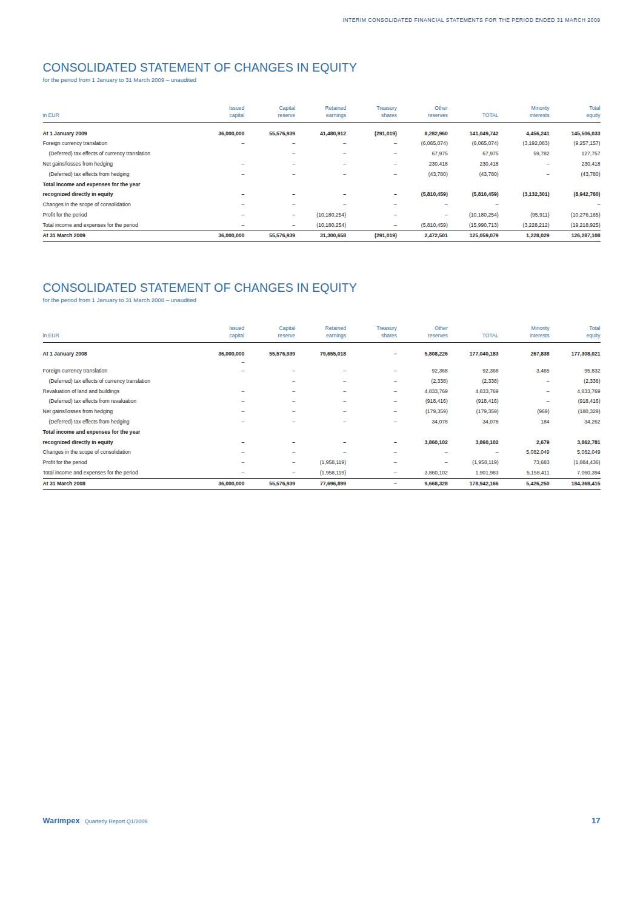Interim consolidated financial statements for the period ended 31 March 2009
Consolidated statement of changes in equity
for the period from 1 January to 31 March 2009 – unaudited
| | Issued | Capital | Retained | Treasury | Other | | Minority | Total |
| --- | --- | --- | --- | --- | --- | --- | --- | --- |
| in EUR | capital | reserve | earnings | shares | reserves | TOTAL | interests | equity |
| At 1 January 2009 | 36,000,000 | 55,576,939 | 41,480,912 | (291,019) | 8,282,960 | 141,049,742 | 4,456,241 | 145,506,033 |
| Foreign currency translation | – | – | – | – | (6,065,074) | (6,065,074) | (3,192,083) | (9,257,157) |
| (Deferred) tax effects of currency translation | | – | – | – | 67,975 | 67,975 | 59,782 | 127,757 |
| Net gains/losses from hedging | – | – | – | – | 230,418 | 230,418 | – | 230,418 |
| (Deferred) tax effects from hedging | – | – | – | – | (43,780) | (43,780) | – | (43,780) |
| Total income and expenses for the year | | | | | | | | |
| recognized directly in equity | – | – | – | – | (5,810,459) | (5,810,459) | (3,132,301) | (8,942,760) |
| Changes in the scope of consolidation | – | – | – | – | – | – | | – |
| Profit for the period | – | – | (10,180,254) | – | – | (10,180,254) | (95,911) | (10,276,165) |
| Total income and expenses for the period | – | – | (10,180,254) | – | (5,810,459) | (15,990,713) | (3,228,212) | (19,218,925) |
| At 31 March 2009 | 36,000,000 | 55,576,939 | 31,300,658 | (291,019) | 2,472,501 | 125,059,079 | 1,228,029 | 126,287,108 |
Consolidated statement of changes in equity
for the period from 1 January to 31 March 2008 – unaudited
| | Issued | Capital | Retained | Treasury | Other | | Minority | Total |
| --- | --- | --- | --- | --- | --- | --- | --- | --- |
| in EUR | capital | reserve | earnings | shares | reserves | TOTAL | interests | equity |
| At 1 January 2008 | 36,000,000 | 55,576,939 | 79,655,018 | – | 5,808,226 | 177,040,183 | 267,838 | 177,308,021 |
| | – | | | | | | | |
| Foreign currency translation | – | – | – | – | 92,368 | 92,368 | 3,465 | 95,832 |
| (Deferred) tax effects of currency translation | | – | – | – | (2,338) | (2,338) | – | (2,338) |
| Revaluation of land and buildings | – | – | – | – | 4,833,769 | 4,833,769 | – | 4,833,769 |
| (Deferred) tax effects from revaluation | – | – | – | – | (918,416) | (918,416) | – | (918,416) |
| Net gains/losses from hedging | – | – | – | – | (179,359) | (179,359) | (969) | (180,329) |
| (Deferred) tax effects from hedging | – | – | – | – | 34,078 | 34,078 | 184 | 34,262 |
| Total income and expenses for the year | | | | | | | | |
| recognized directly in equity | – | – | – | – | 3,860,102 | 3,860,102 | 2,679 | 3,862,781 |
| Changes in the scope of consolidation | – | – | – | – | – | – | 5,082,049 | 5,082,049 |
| Profit for the period | – | – | (1,958,119) | – | – | (1,958,119) | 73,683 | (1,884,436) |
| Total income and expenses for the period | – | – | (1,958,119) | – | 3,860,102 | 1,901,983 | 5,158,411 | 7,060,394 |
| At 31 March 2008 | 36,000,000 | 55,576,939 | 77,696,899 | – | 9,668,328 | 178,942,166 | 5,426,250 | 184,368,415 |
Warimpex Quarterly Report Q1/2009
17